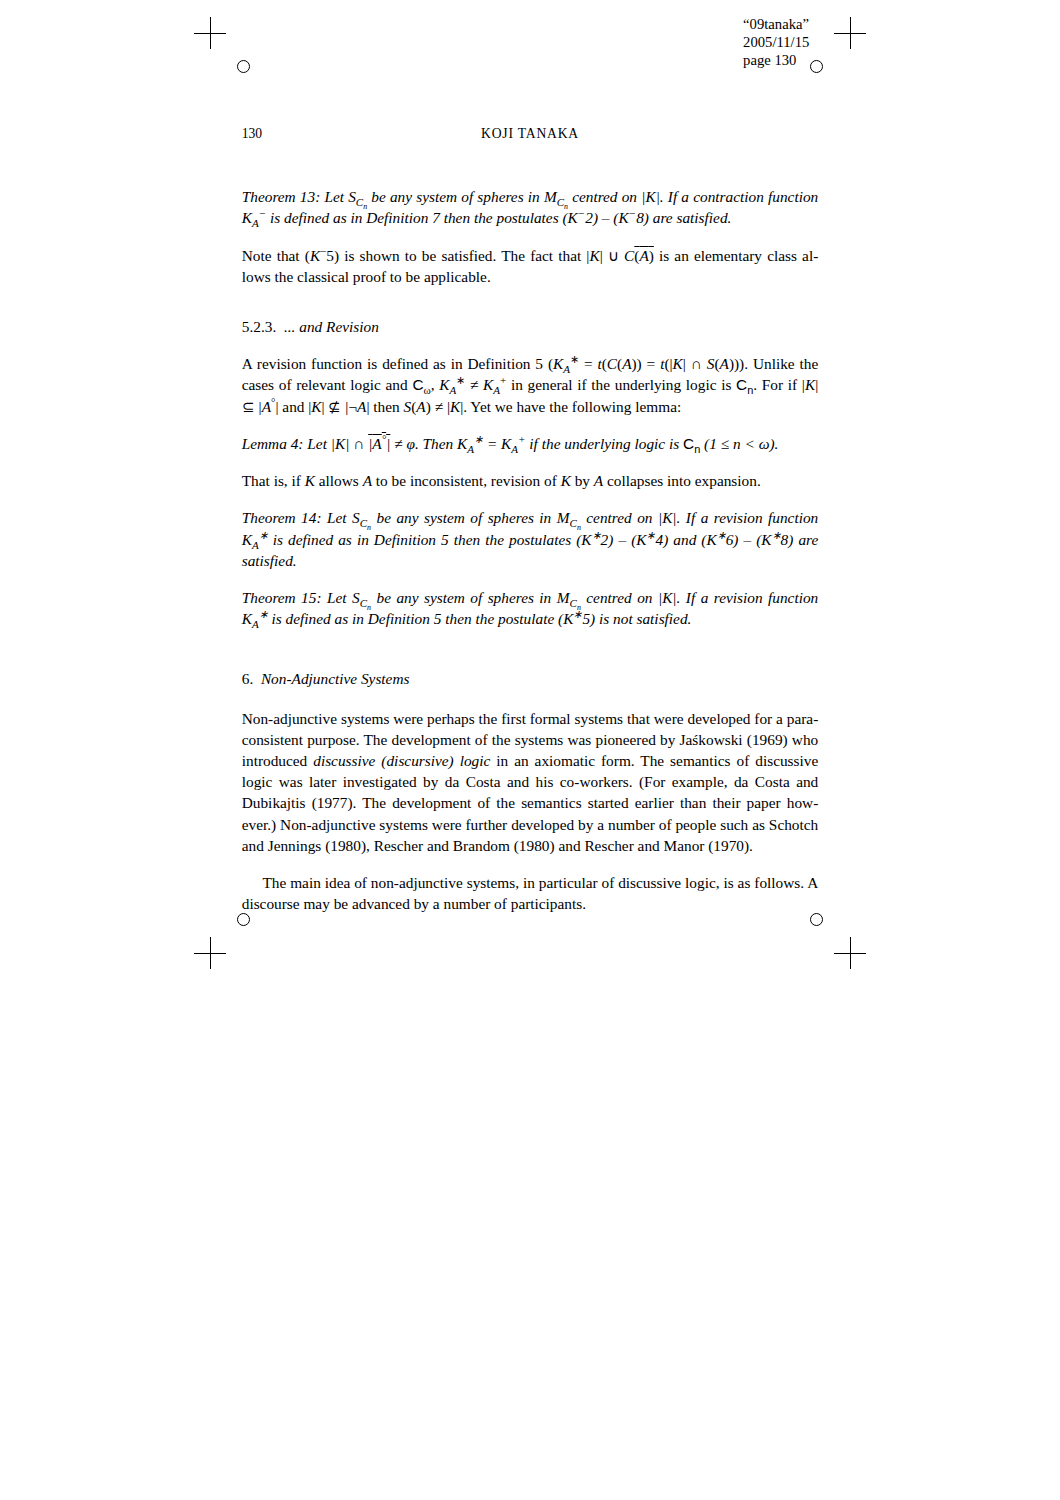“09tanaka”
2005/11/15
page 130
130 KOJI TANAKA
Theorem 13: Let SCn be any system of spheres in MCn centred on |K|. If a contraction function KA− is defined as in Definition 7 then the postulates (K−2) – (K−8) are satisfied.
Note that (K−5) is shown to be satisfied. The fact that |K| ∪ C(A) is an elementary class allows the classical proof to be applicable.
5.2.3. ... and Revision
A revision function is defined as in Definition 5 (KA∗ = t(C(A)) = t(|K| ∩ S(A))). Unlike the cases of relevant logic and Cω, KA∗ ≠ KA+ in general if the underlying logic is Cn. For if |K| ⊆ |A°| and |K| ⊈ |¬A| then S(A) ≠ |K|. Yet we have the following lemma:
Lemma 4: Let |K| ∩ |A°| ≠ φ. Then KA∗ = KA+ if the underlying logic is Cn (1 ≤ n < ω).
That is, if K allows A to be inconsistent, revision of K by A collapses into expansion.
Theorem 14: Let SCn be any system of spheres in MCn centred on |K|. If a revision function KA∗ is defined as in Definition 5 then the postulates (K∗2) – (K∗4) and (K∗6) – (K∗8) are satisfied.
Theorem 15: Let SCn be any system of spheres in MCn centred on |K|. If a revision function KA∗ is defined as in Definition 5 then the postulate (K∗5) is not satisfied.
6. Non-Adjunctive Systems
Non-adjunctive systems were perhaps the first formal systems that were developed for a paraconsistent purpose. The development of the systems was pioneered by Jaśkowski (1969) who introduced discussive (discursive) logic in an axiomatic form. The semantics of discussive logic was later investigated by da Costa and his co-workers. (For example, da Costa and Dubikajtis (1977). The development of the semantics started earlier than their paper however.) Non-adjunctive systems were further developed by a number of people such as Schotch and Jennings (1980), Rescher and Brandom (1980) and Rescher and Manor (1970).
The main idea of non-adjunctive systems, in particular of discussive logic, is as follows. A discourse may be advanced by a number of participants.